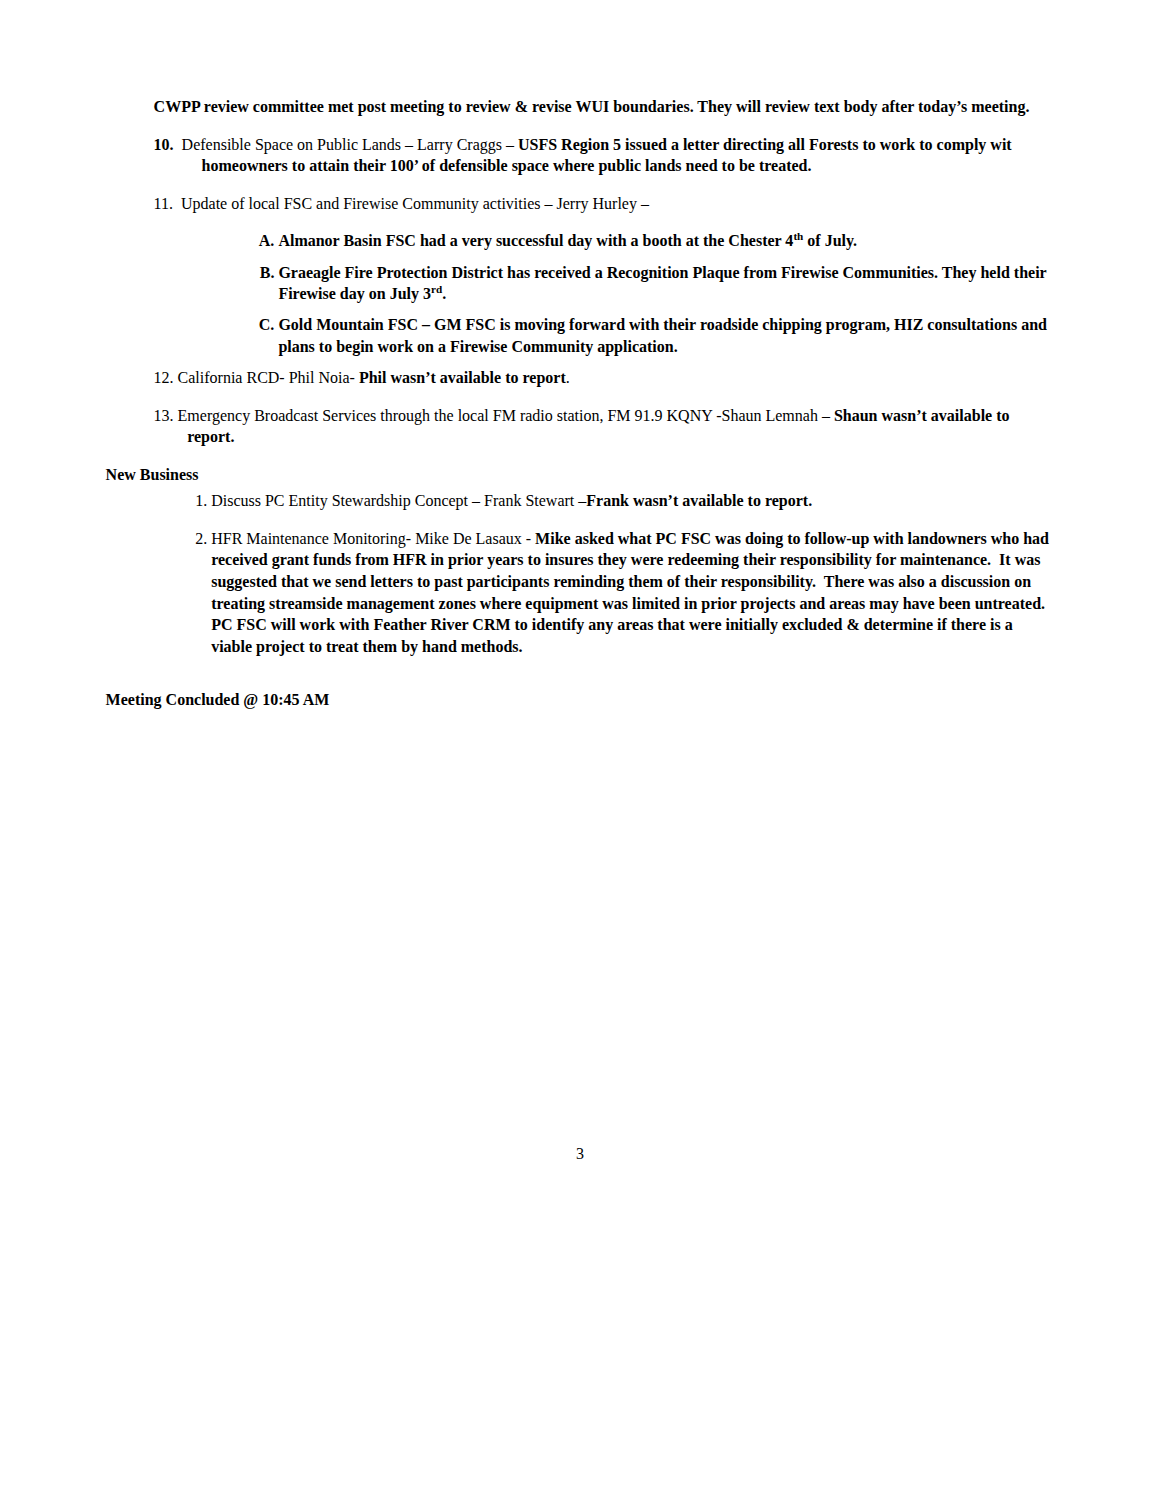CWPP review committee met post meeting to review & revise WUI boundaries. They will review text body after today’s meeting.
10. Defensible Space on Public Lands – Larry Craggs – USFS Region 5 issued a letter directing all Forests to work to comply wit homeowners to attain their 100’ of defensible space where public lands need to be treated.
11. Update of local FSC and Firewise Community activities – Jerry Hurley –
Almanor Basin FSC had a very successful day with a booth at the Chester 4th of July.
Graeagle Fire Protection District has received a Recognition Plaque from Firewise Communities. They held their Firewise day on July 3rd.
Gold Mountain FSC – GM FSC is moving forward with their roadside chipping program, HIZ consultations and plans to begin work on a Firewise Community application.
12. California RCD- Phil Noia- Phil wasn’t available to report.
13. Emergency Broadcast Services through the local FM radio station, FM 91.9 KQNY -Shaun Lemnah – Shaun wasn’t available to report.
New Business
Discuss PC Entity Stewardship Concept – Frank Stewart –Frank wasn’t available to report.
HFR Maintenance Monitoring- Mike De Lasaux - Mike asked what PC FSC was doing to follow-up with landowners who had received grant funds from HFR in prior years to insures they were redeeming their responsibility for maintenance. It was suggested that we send letters to past participants reminding them of their responsibility. There was also a discussion on treating streamside management zones where equipment was limited in prior projects and areas may have been untreated. PC FSC will work with Feather River CRM to identify any areas that were initially excluded & determine if there is a viable project to treat them by hand methods.
Meeting Concluded @ 10:45 AM
3